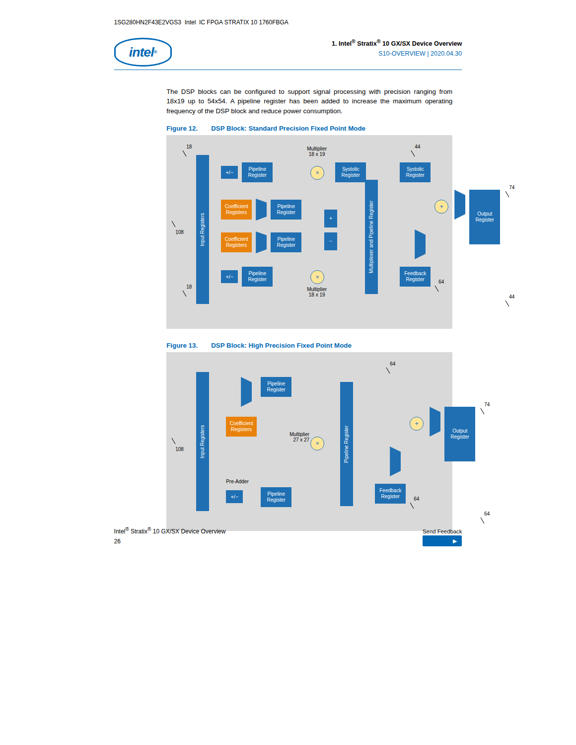1SG280HN2F43E2VGS3 Intel IC FPGA STRATIX 10 1760FBGA
intel®
1. Intel® Stratix® 10 GX/SX Device Overview
S10-OVERVIEW | 2020.04.30
The DSP blocks can be configured to support signal processing with precision ranging from 18x19 up to 54x54. A pipeline register has been added to increase the maximum operating frequency of the DSP block and reduce power consumption.
Figure 12. DSP Block: Standard Precision Fixed Point Mode
Input Registers
+/−
Pipeline
Register
Coefficient
Registers
Coefficient
Registers
Pipeline
Register
Pipeline
Register
+/−
Pipeline
Register
×
Multiplier
18 x 19
×
Multiplier
18 x 19
Systolic
Register
Systolic
Register
+
−
Multiplexer and Pipeline Register
+
Output
Register
Feedback
Register
18
18
108
44
74
64
44
Figure 13. DSP Block: High Precision Fixed Point Mode
Input Registers
Pipeline
Register
Coefficient
Registers
Pre-Adder
+/−
Pipeline
Register
×
Multiplier
27 x 27
Pipeline Register
+
Output
Register
Feedback
Register
108
64
74
64
64
Intel® Stratix® 10 GX/SX Device Overview
26
Send Feedback
▶